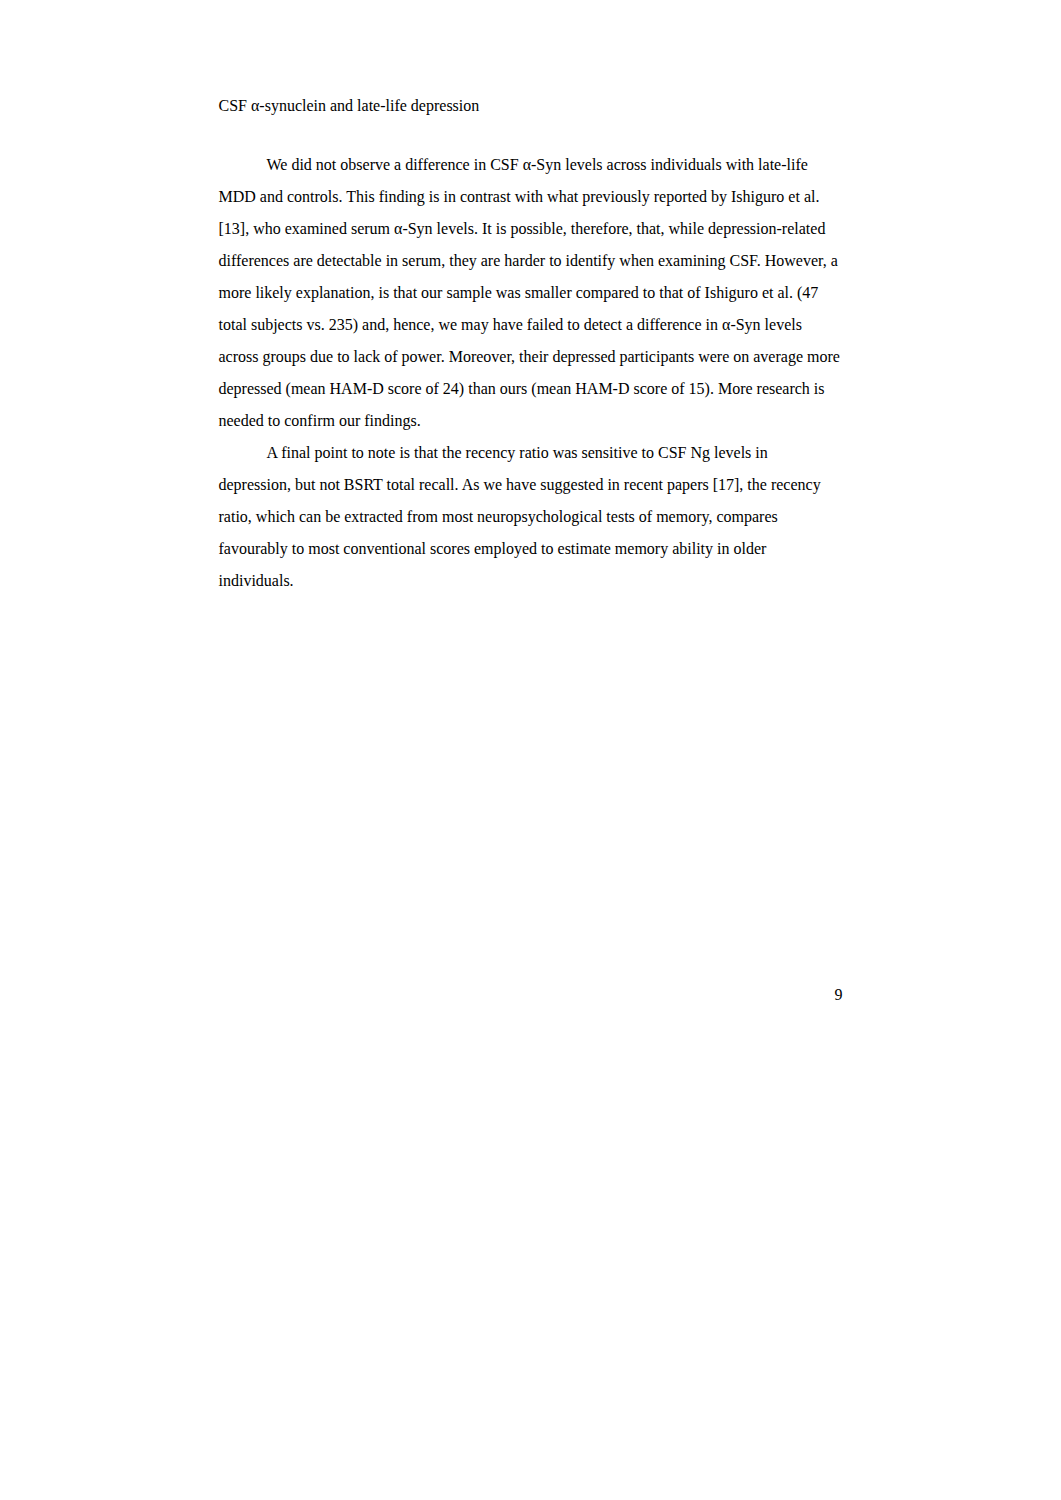CSF α-synuclein and late-life depression
We did not observe a difference in CSF α-Syn levels across individuals with late-life MDD and controls. This finding is in contrast with what previously reported by Ishiguro et al. [13], who examined serum α-Syn levels. It is possible, therefore, that, while depression-related differences are detectable in serum, they are harder to identify when examining CSF. However, a more likely explanation, is that our sample was smaller compared to that of Ishiguro et al. (47 total subjects vs. 235) and, hence, we may have failed to detect a difference in α-Syn levels across groups due to lack of power. Moreover, their depressed participants were on average more depressed (mean HAM-D score of 24) than ours (mean HAM-D score of 15). More research is needed to confirm our findings.
A final point to note is that the recency ratio was sensitive to CSF Ng levels in depression, but not BSRT total recall. As we have suggested in recent papers [17], the recency ratio, which can be extracted from most neuropsychological tests of memory, compares favourably to most conventional scores employed to estimate memory ability in older individuals.
9